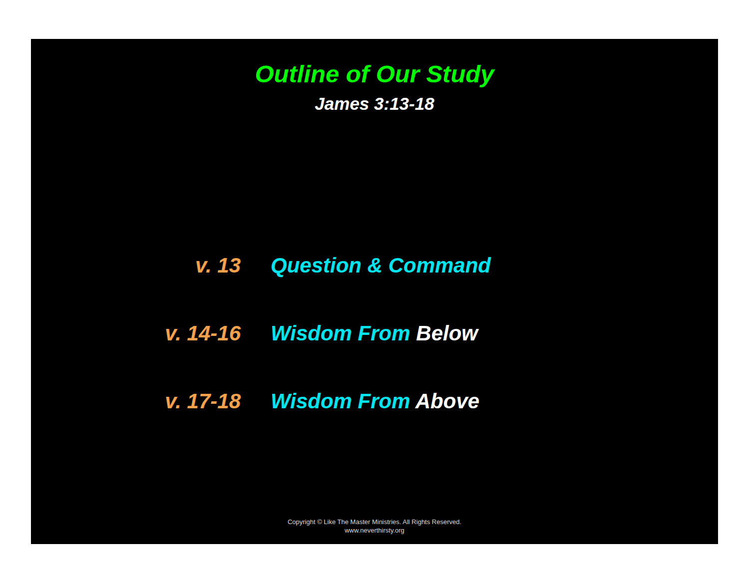Outline of Our Study
James 3:13-18
v. 13
Question & Command
v. 14-16
Wisdom From Below
v. 17-18
Wisdom From Above
Copyright © Like The Master Ministries. All Rights Reserved.
www.neverthirsty.org